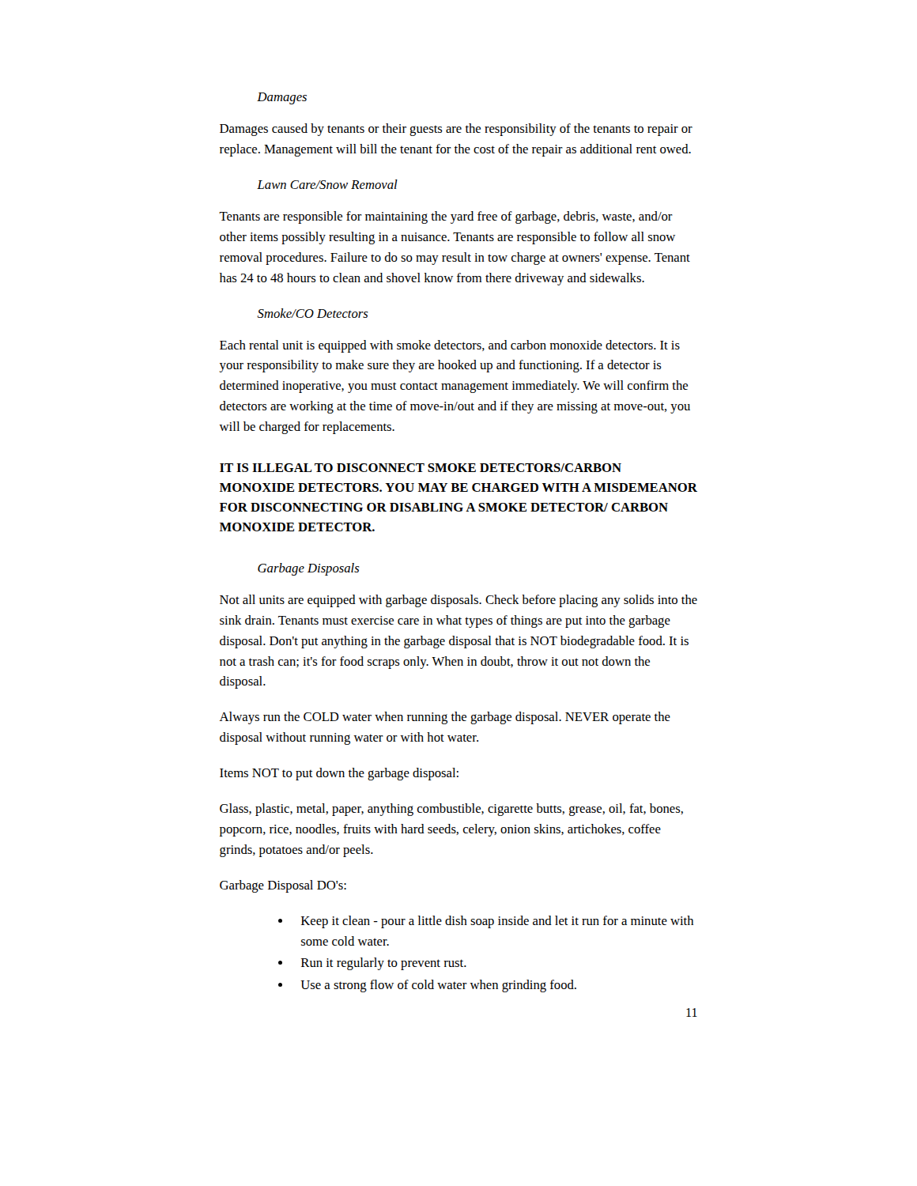Damages
Damages caused by tenants or their guests are the responsibility of the tenants to repair or replace. Management will bill the tenant for the cost of the repair as additional rent owed.
Lawn Care/Snow Removal
Tenants are responsible for maintaining the yard free of garbage, debris, waste, and/or other items possibly resulting in a nuisance. Tenants are responsible to follow all snow removal procedures. Failure to do so may result in tow charge at owners' expense. Tenant has 24 to 48 hours to clean and shovel know from there driveway and sidewalks.
Smoke/CO Detectors
Each rental unit is equipped with smoke detectors, and carbon monoxide detectors. It is your responsibility to make sure they are hooked up and functioning. If a detector is determined inoperative, you must contact management immediately. We will confirm the detectors are working at the time of move-in/out and if they are missing at move-out, you will be charged for replacements.
IT IS ILLEGAL TO DISCONNECT SMOKE DETECTORS/CARBON MONOXIDE DETECTORS. YOU MAY BE CHARGED WITH A MISDEMEANOR FOR DISCONNECTING OR DISABLING A SMOKE DETECTOR/ CARBON MONOXIDE DETECTOR.
Garbage Disposals
Not all units are equipped with garbage disposals. Check before placing any solids into the sink drain. Tenants must exercise care in what types of things are put into the garbage disposal. Don't put anything in the garbage disposal that is NOT biodegradable food. It is not a trash can; it's for food scraps only. When in doubt, throw it out not down the disposal.
Always run the COLD water when running the garbage disposal. NEVER operate the disposal without running water or with hot water.
Items NOT to put down the garbage disposal:
Glass, plastic, metal, paper, anything combustible, cigarette butts, grease, oil, fat, bones, popcorn, rice, noodles, fruits with hard seeds, celery, onion skins, artichokes, coffee grinds, potatoes and/or peels.
Garbage Disposal DO's:
Keep it clean - pour a little dish soap inside and let it run for a minute with some cold water.
Run it regularly to prevent rust.
Use a strong flow of cold water when grinding food.
11